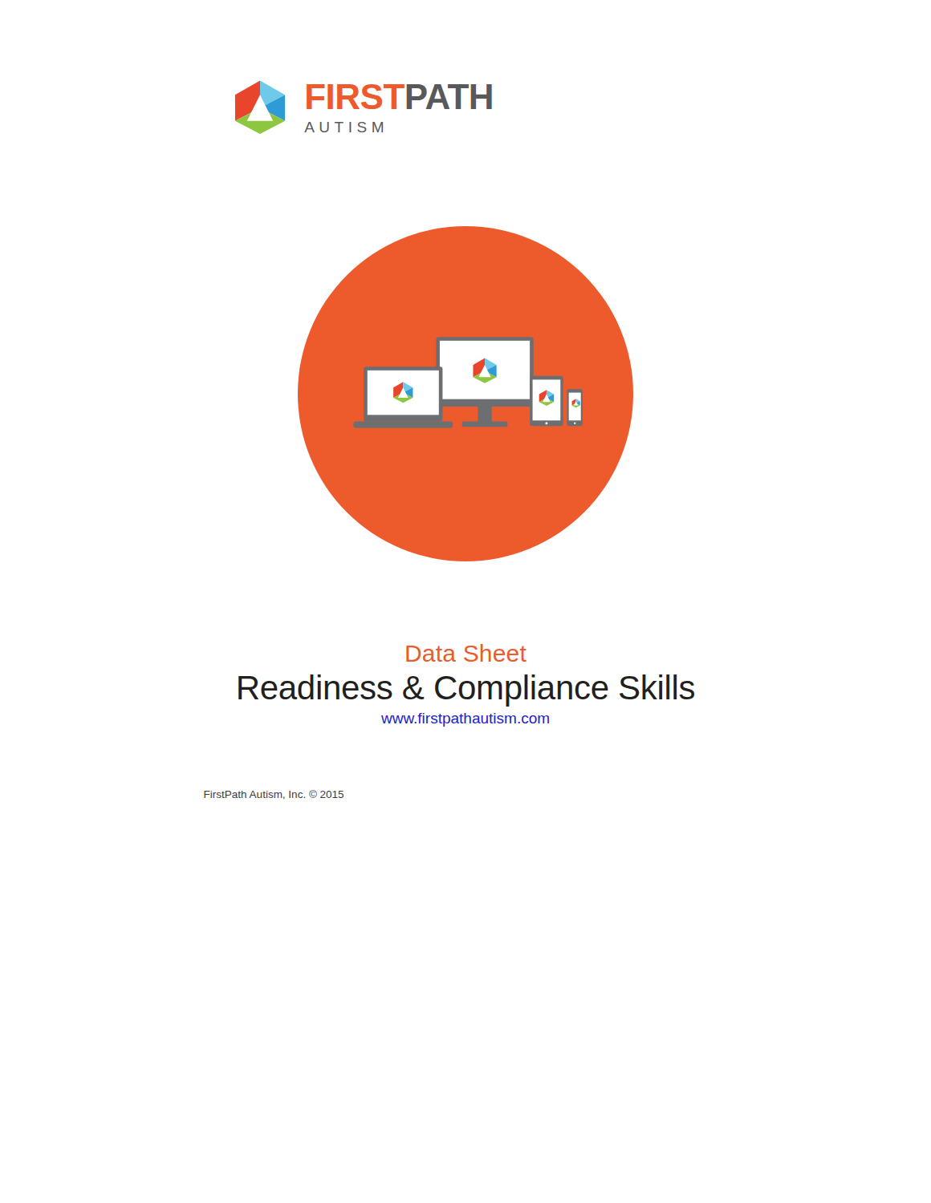FIRST PATH
AUTISM
Data Sheet
Readiness & Compliance Skills
www.firstpathautism.com
FirstPath Autism, Inc. © 2015